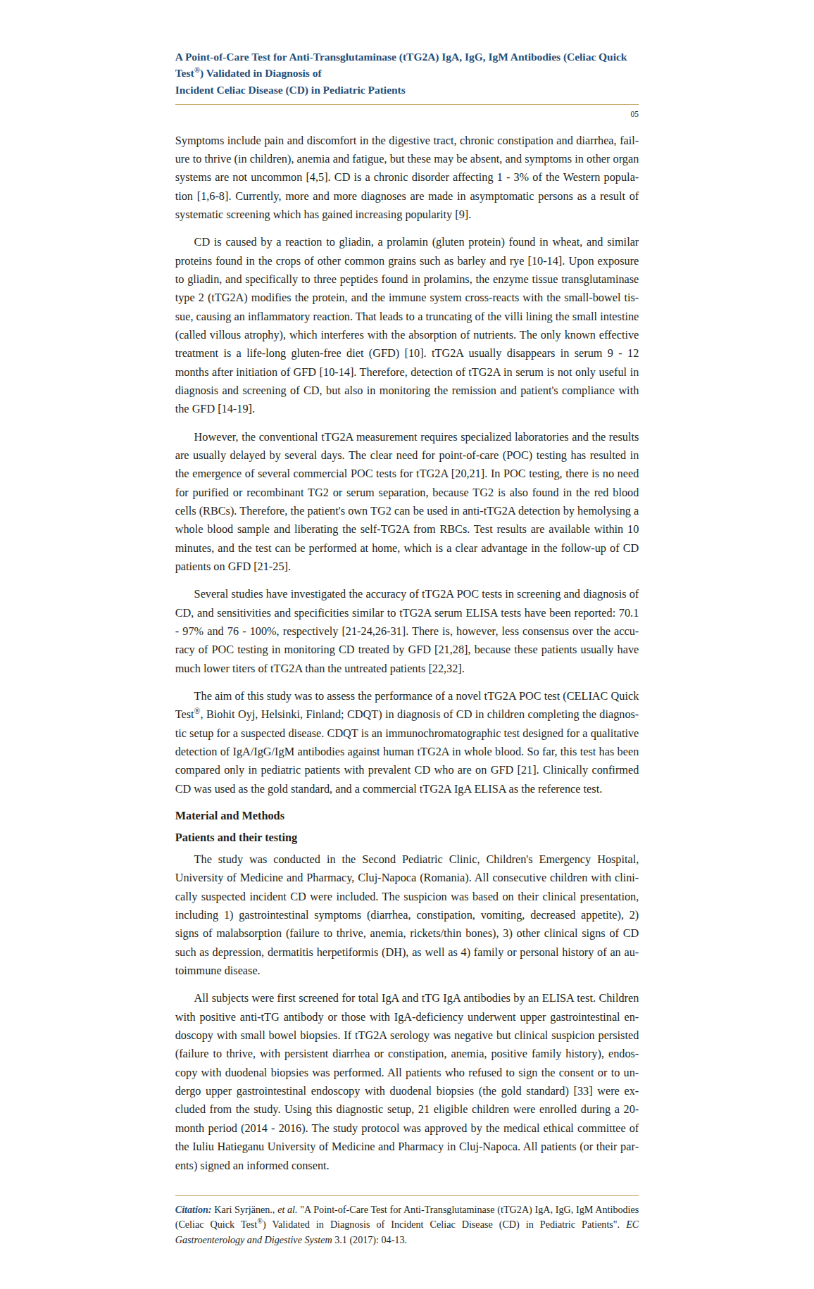A Point-of-Care Test for Anti-Transglutaminase (tTG2A) IgA, IgG, IgM Antibodies (Celiac Quick Test®) Validated in Diagnosis of Incident Celiac Disease (CD) in Pediatric Patients
05
Symptoms include pain and discomfort in the digestive tract, chronic constipation and diarrhea, failure to thrive (in children), anemia and fatigue, but these may be absent, and symptoms in other organ systems are not uncommon [4,5]. CD is a chronic disorder affecting 1 - 3% of the Western population [1,6-8]. Currently, more and more diagnoses are made in asymptomatic persons as a result of systematic screening which has gained increasing popularity [9].
CD is caused by a reaction to gliadin, a prolamin (gluten protein) found in wheat, and similar proteins found in the crops of other common grains such as barley and rye [10-14]. Upon exposure to gliadin, and specifically to three peptides found in prolamins, the enzyme tissue transglutaminase type 2 (tTG2A) modifies the protein, and the immune system cross-reacts with the small-bowel tissue, causing an inflammatory reaction. That leads to a truncating of the villi lining the small intestine (called villous atrophy), which interferes with the absorption of nutrients. The only known effective treatment is a life-long gluten-free diet (GFD) [10]. tTG2A usually disappears in serum 9 - 12 months after initiation of GFD [10-14]. Therefore, detection of tTG2A in serum is not only useful in diagnosis and screening of CD, but also in monitoring the remission and patient's compliance with the GFD [14-19].
However, the conventional tTG2A measurement requires specialized laboratories and the results are usually delayed by several days. The clear need for point-of-care (POC) testing has resulted in the emergence of several commercial POC tests for tTG2A [20,21]. In POC testing, there is no need for purified or recombinant TG2 or serum separation, because TG2 is also found in the red blood cells (RBCs). Therefore, the patient's own TG2 can be used in anti-tTG2A detection by hemolysing a whole blood sample and liberating the self-TG2A from RBCs. Test results are available within 10 minutes, and the test can be performed at home, which is a clear advantage in the follow-up of CD patients on GFD [21-25].
Several studies have investigated the accuracy of tTG2A POC tests in screening and diagnosis of CD, and sensitivities and specificities similar to tTG2A serum ELISA tests have been reported: 70.1 - 97% and 76 - 100%, respectively [21-24,26-31]. There is, however, less consensus over the accuracy of POC testing in monitoring CD treated by GFD [21,28], because these patients usually have much lower titers of tTG2A than the untreated patients [22,32].
The aim of this study was to assess the performance of a novel tTG2A POC test (CELIAC Quick Test®, Biohit Oyj, Helsinki, Finland; CDQT) in diagnosis of CD in children completing the diagnostic setup for a suspected disease. CDQT is an immunochromatographic test designed for a qualitative detection of IgA/IgG/IgM antibodies against human tTG2A in whole blood. So far, this test has been compared only in pediatric patients with prevalent CD who are on GFD [21]. Clinically confirmed CD was used as the gold standard, and a commercial tTG2A IgA ELISA as the reference test.
Material and Methods
Patients and their testing
The study was conducted in the Second Pediatric Clinic, Children's Emergency Hospital, University of Medicine and Pharmacy, Cluj-Napoca (Romania). All consecutive children with clinically suspected incident CD were included. The suspicion was based on their clinical presentation, including 1) gastrointestinal symptoms (diarrhea, constipation, vomiting, decreased appetite), 2) signs of malabsorption (failure to thrive, anemia, rickets/thin bones), 3) other clinical signs of CD such as depression, dermatitis herpetiformis (DH), as well as 4) family or personal history of an autoimmune disease.
All subjects were first screened for total IgA and tTG IgA antibodies by an ELISA test. Children with positive anti-tTG antibody or those with IgA-deficiency underwent upper gastrointestinal endoscopy with small bowel biopsies. If tTG2A serology was negative but clinical suspicion persisted (failure to thrive, with persistent diarrhea or constipation, anemia, positive family history), endoscopy with duodenal biopsies was performed. All patients who refused to sign the consent or to undergo upper gastrointestinal endoscopy with duodenal biopsies (the gold standard) [33] were excluded from the study. Using this diagnostic setup, 21 eligible children were enrolled during a 20-month period (2014 - 2016). The study protocol was approved by the medical ethical committee of the Iuliu Hatieganu University of Medicine and Pharmacy in Cluj-Napoca. All patients (or their parents) signed an informed consent.
Citation: Kari Syrjänen., et al. "A Point-of-Care Test for Anti-Transglutaminase (tTG2A) IgA, IgG, IgM Antibodies (Celiac Quick Test®) Validated in Diagnosis of Incident Celiac Disease (CD) in Pediatric Patients". EC Gastroenterology and Digestive System 3.1 (2017): 04-13.